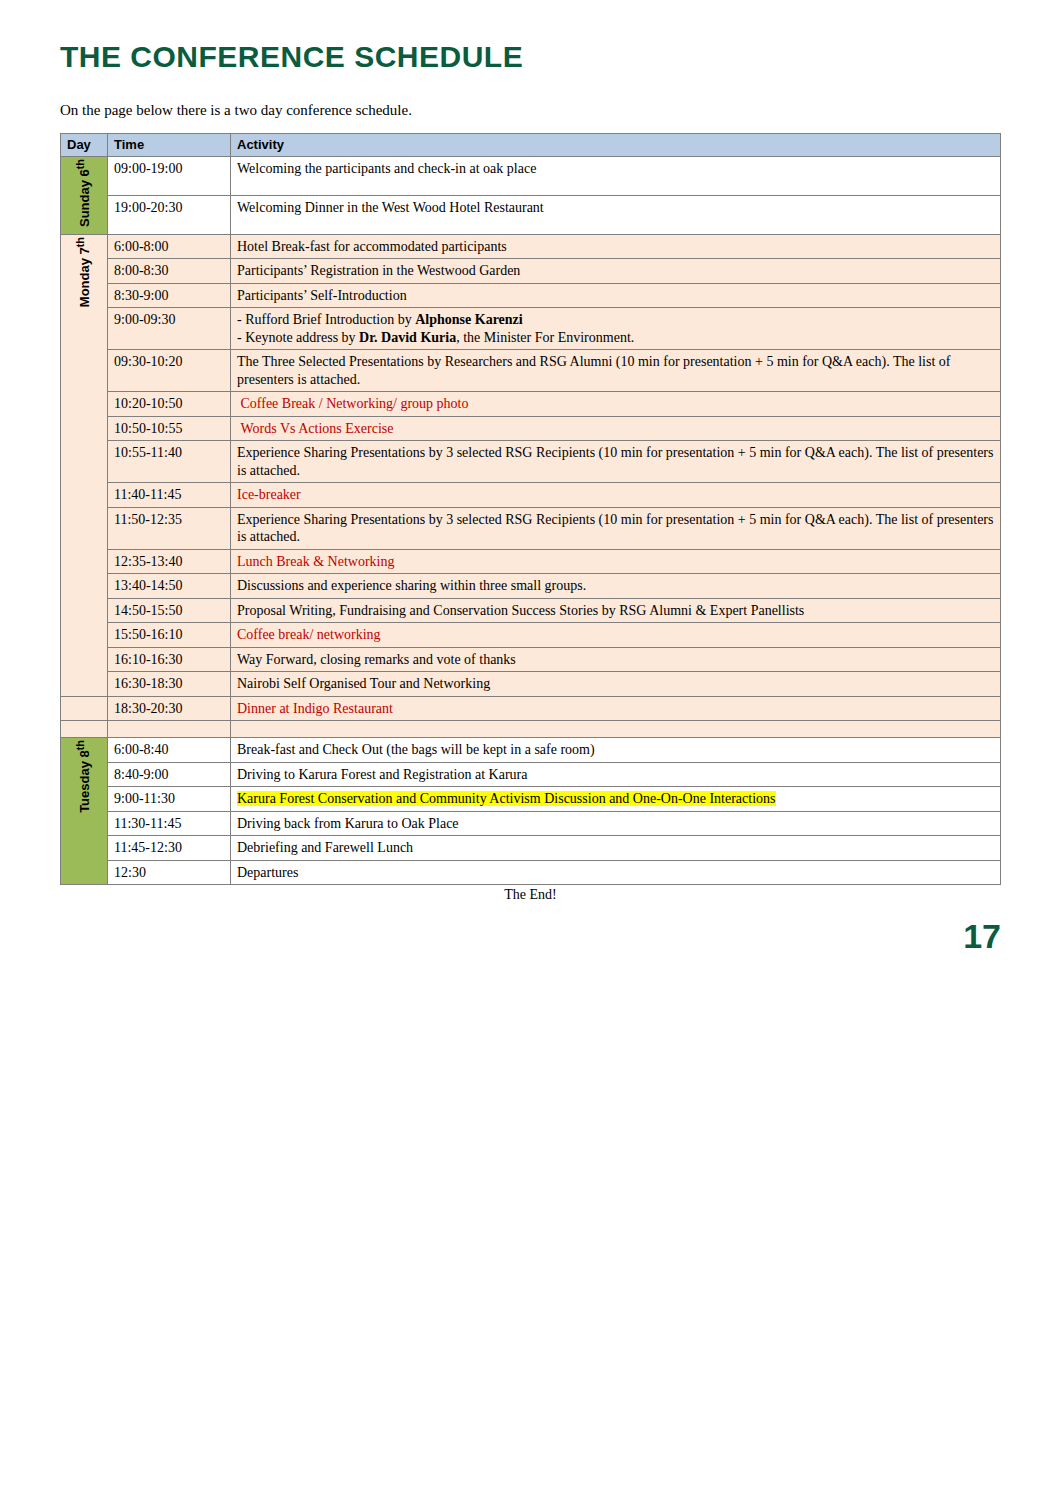THE CONFERENCE SCHEDULE
On the page below there is a two day conference schedule.
| Day | Time | Activity |
| --- | --- | --- |
| Sunday 6 th | 09:00-19:00 | Welcoming the participants and check-in at oak place |
| 19:00-20:30 | Welcoming Dinner in the West Wood Hotel Restaurant |
| Monday 7 th | 6:00-8:00 | Hotel Break-fast for accommodated participants |
| 8:00-8:30 | Participants’ Registration in the Westwood Garden |
| 8:30-9:00 | Participants’ Self-Introduction |
| 9:00-09:30 | - Rufford Brief Introduction by Alphonse Karenzi - Keynote address by Dr. David Kuria , the Minister For Environment. |
| 09:30-10:20 | The Three Selected Presentations by Researchers and RSG Alumni (10 min for presentation + 5 min for Q&A each). The list of presenters is attached. |
| 10:20-10:50 | Coffee Break / Networking/ group photo |
| 10:50-10:55 | Words Vs Actions Exercise |
| 10:55-11:40 | Experience Sharing Presentations by 3 selected RSG Recipients (10 min for presentation + 5 min for Q&A each). The list of presenters is attached. |
| 11:40-11:45 | Ice-breaker |
| 11:50-12:35 | Experience Sharing Presentations by 3 selected RSG Recipients (10 min for presentation + 5 min for Q&A each). The list of presenters is attached. |
| 12:35-13:40 | Lunch Break & Networking |
| 13:40-14:50 | Discussions and experience sharing within three small groups. |
| 14:50-15:50 | Proposal Writing, Fundraising and Conservation Success Stories by RSG Alumni & Expert Panellists |
| 15:50-16:10 | Coffee break/ networking |
| 16:10-16:30 | Way Forward, closing remarks and vote of thanks |
| 16:30-18:30 | Nairobi Self Organised Tour and Networking |
| | 18:30-20:30 | Dinner at Indigo Restaurant |
| Tuesday 8 th | 6:00-8:40 | Break-fast and Check Out (the bags will be kept in a safe room) |
| 8:40-9:00 | Driving to Karura Forest and Registration at Karura |
| 9:00-11:30 | Karura Forest Conservation and Community Activism Discussion and One-On-One Interactions |
| 11:30-11:45 | Driving back from Karura to Oak Place |
| 11:45-12:30 | Debriefing and Farewell Lunch |
| 12:30 | Departures |
The End!
17